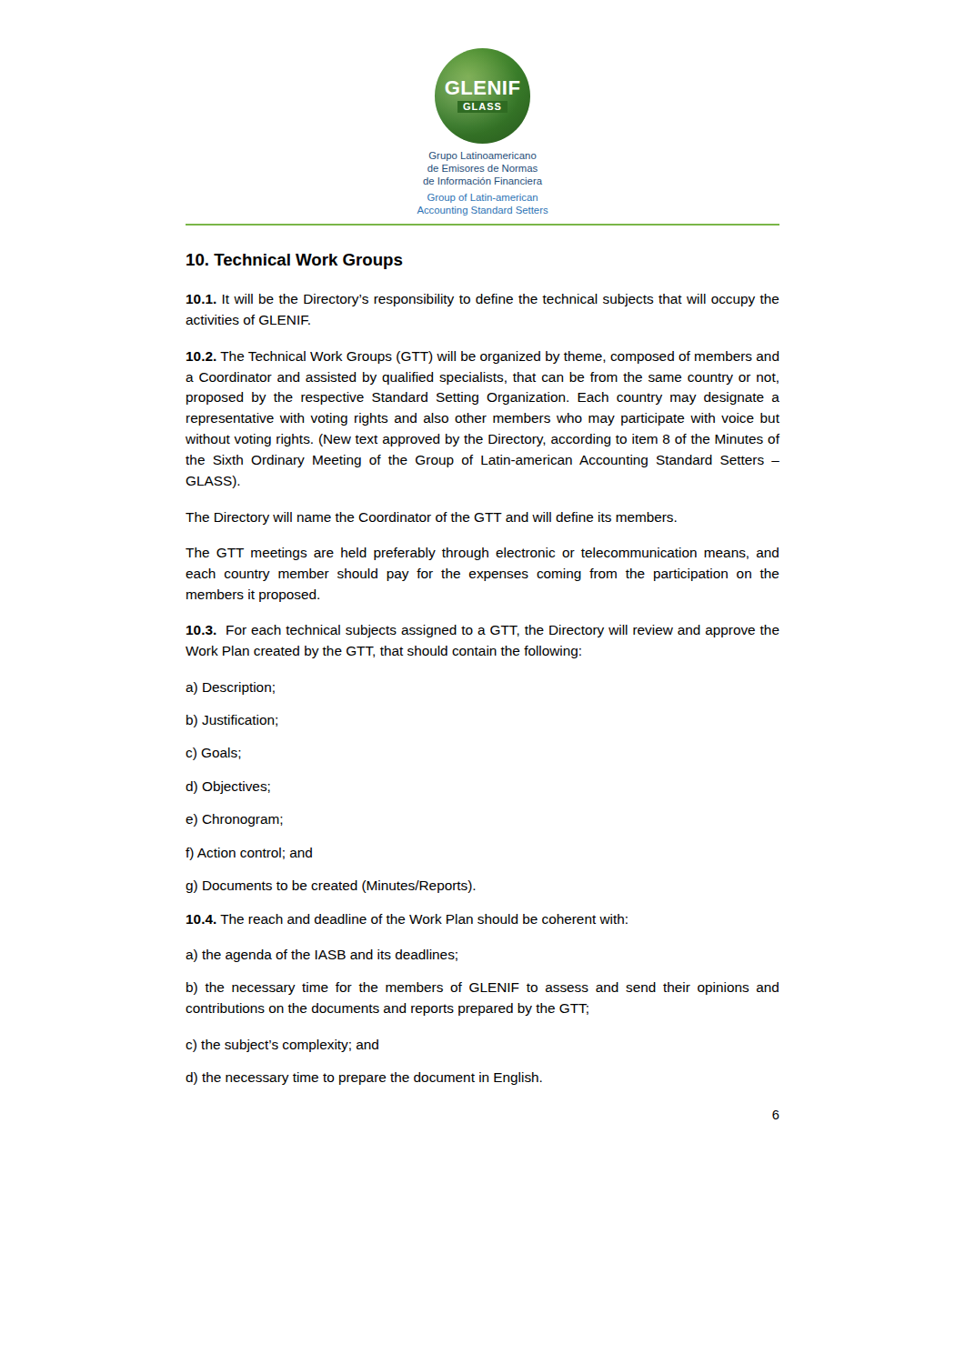GLENIF
GLASS
Grupo Latinoamericano
de Emisores de Normas
de Información Financiera Group of Latin-american
Accounting Standard Setters
10. Technical Work Groups
10.1. It will be the Directory’s responsibility to define the technical subjects that will occupy the activities of GLENIF.
10.2. The Technical Work Groups (GTT) will be organized by theme, composed of members and a Coordinator and assisted by qualified specialists, that can be from the same country or not, proposed by the respective Standard Setting Organization. Each country may designate a representative with voting rights and also other members who may participate with voice but without voting rights. (New text approved by the Directory, according to item 8 of the Minutes of the Sixth Ordinary Meeting of the Group of Latin-american Accounting Standard Setters – GLASS).
The Directory will name the Coordinator of the GTT and will define its members.
The GTT meetings are held preferably through electronic or telecommunication means, and each country member should pay for the expenses coming from the participation on the members it proposed.
10.3. For each technical subjects assigned to a GTT, the Directory will review and approve the Work Plan created by the GTT, that should contain the following:
a) Description;
b) Justification;
c) Goals;
d) Objectives;
e) Chronogram;
f) Action control; and
g) Documents to be created (Minutes/Reports).
10.4. The reach and deadline of the Work Plan should be coherent with:
a) the agenda of the IASB and its deadlines;
b) the necessary time for the members of GLENIF to assess and send their opinions and contributions on the documents and reports prepared by the GTT;
c) the subject’s complexity; and
d) the necessary time to prepare the document in English.
6